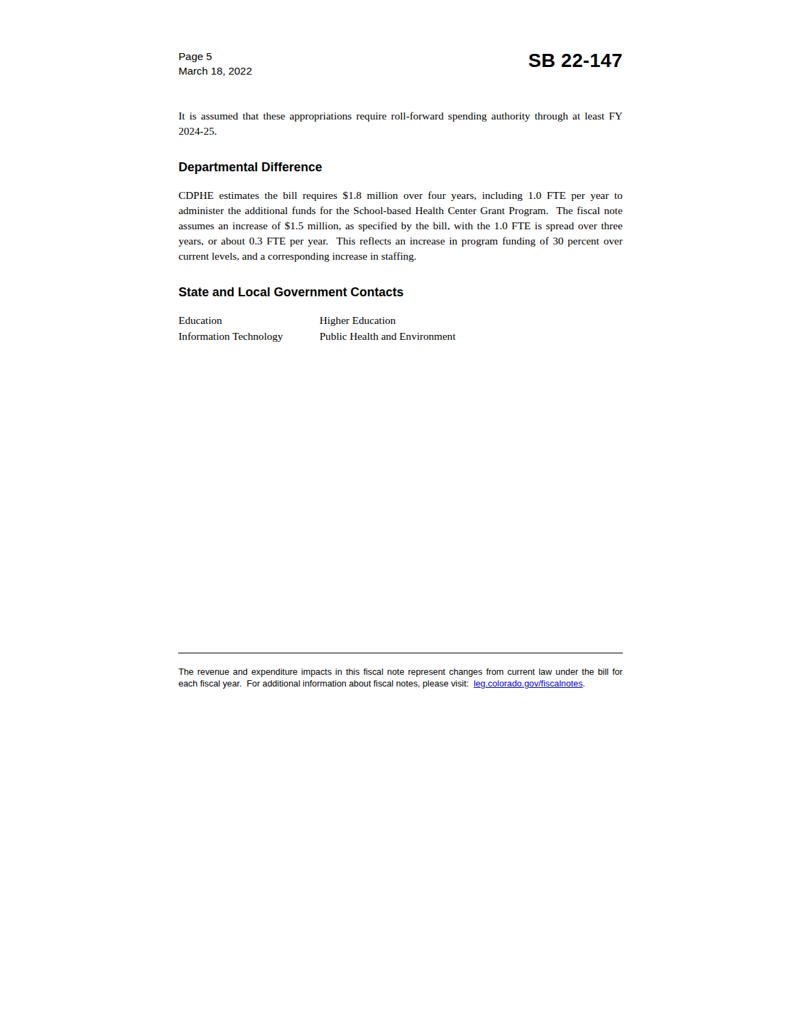Page 5
March 18, 2022
SB 22-147
It is assumed that these appropriations require roll-forward spending authority through at least FY 2024-25.
Departmental Difference
CDPHE estimates the bill requires $1.8 million over four years, including 1.0 FTE per year to administer the additional funds for the School-based Health Center Grant Program. The fiscal note assumes an increase of $1.5 million, as specified by the bill, with the 1.0 FTE is spread over three years, or about 0.3 FTE per year. This reflects an increase in program funding of 30 percent over current levels, and a corresponding increase in staffing.
State and Local Government Contacts
| Education | Higher Education |
| Information Technology | Public Health and Environment |
The revenue and expenditure impacts in this fiscal note represent changes from current law under the bill for each fiscal year. For additional information about fiscal notes, please visit: leg.colorado.gov/fiscalnotes.